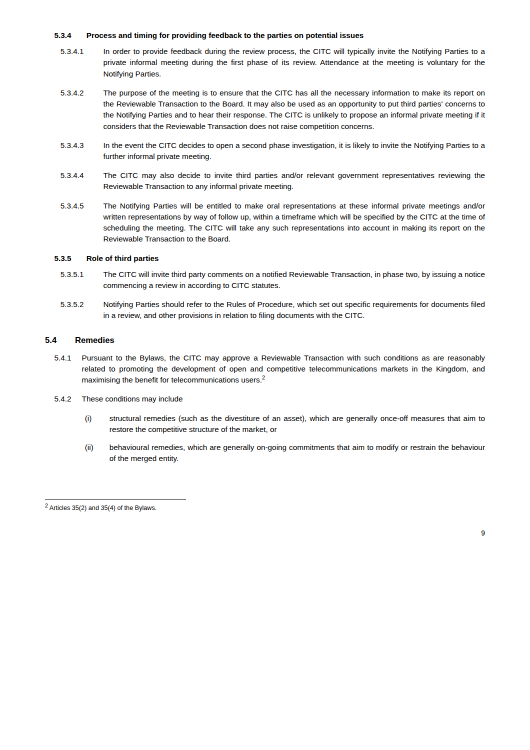5.3.4
Process and timing for providing feedback to the parties on potential issues
5.3.4.1
In order to provide feedback during the review process, the CITC will typically invite the Notifying Parties to a private informal meeting during the first phase of its review. Attendance at the meeting is voluntary for the Notifying Parties.
5.3.4.2
The purpose of the meeting is to ensure that the CITC has all the necessary information to make its report on the Reviewable Transaction to the Board. It may also be used as an opportunity to put third parties' concerns to the Notifying Parties and to hear their response. The CITC is unlikely to propose an informal private meeting if it considers that the Reviewable Transaction does not raise competition concerns.
5.3.4.3
In the event the CITC decides to open a second phase investigation, it is likely to invite the Notifying Parties to a further informal private meeting.
5.3.4.4
The CITC may also decide to invite third parties and/or relevant government representatives reviewing the Reviewable Transaction to any informal private meeting.
5.3.4.5
The Notifying Parties will be entitled to make oral representations at these informal private meetings and/or written representations by way of follow up, within a timeframe which will be specified by the CITC at the time of scheduling the meeting. The CITC will take any such representations into account in making its report on the Reviewable Transaction to the Board.
5.3.5
Role of third parties
5.3.5.1
The CITC will invite third party comments on a notified Reviewable Transaction, in phase two, by issuing a notice commencing a review in according to CITC statutes.
5.3.5.2
Notifying Parties should refer to the Rules of Procedure, which set out specific requirements for documents filed in a review, and other provisions in relation to filing documents with the CITC.
5.4
Remedies
5.4.1
Pursuant to the Bylaws, the CITC may approve a Reviewable Transaction with such conditions as are reasonably related to promoting the development of open and competitive telecommunications markets in the Kingdom, and maximising the benefit for telecommunications users.2
5.4.2
These conditions may include
(i)
structural remedies (such as the divestiture of an asset), which are generally once-off measures that aim to restore the competitive structure of the market, or
(ii)
behavioural remedies, which are generally on-going commitments that aim to modify or restrain the behaviour of the merged entity.
2 Articles 35(2) and 35(4) of the Bylaws.
9